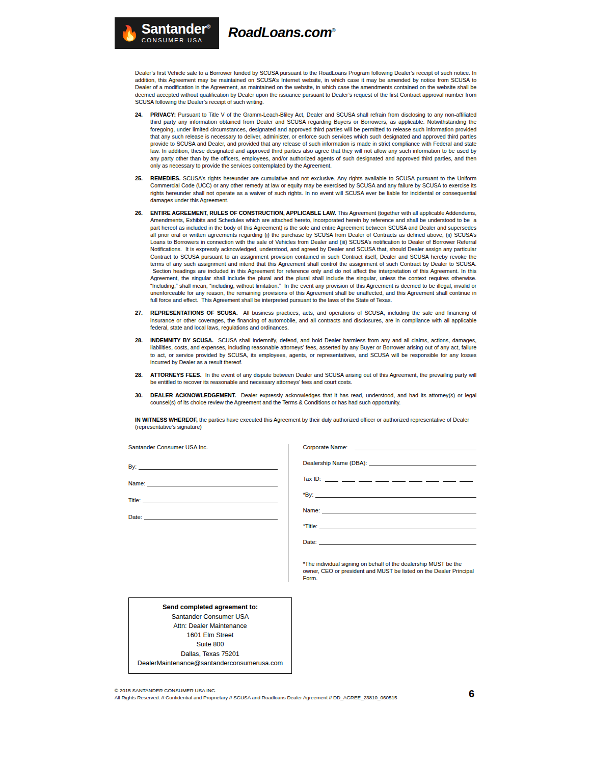🔥
Santander®
CONSUMER USA
RoadLoans.com®
Dealer’s first Vehicle sale to a Borrower funded by SCUSA pursuant to the RoadLoans Program following Dealer’s receipt of such notice. In addition, this Agreement may be maintained on SCUSA’s Internet website, in which case it may be amended by notice from SCUSA to Dealer of a modification in the Agreement, as maintained on the website, in which case the amendments contained on the website shall be deemed accepted without qualification by Dealer upon the issuance pursuant to Dealer’s request of the first Contract approval number from SCUSA following the Dealer’s receipt of such writing.
24.
PRIVACY: Pursuant to Title V of the Gramm-Leach-Bliley Act, Dealer and SCUSA shall refrain from disclosing to any non-affiliated third party any information obtained from Dealer and SCUSA regarding Buyers or Borrowers, as applicable. Notwithstanding the foregoing, under limited circumstances, designated and approved third parties will be permitted to release such information provided that any such release is necessary to deliver, administer, or enforce such services which such designated and approved third parties provide to SCUSA and Dealer, and provided that any release of such information is made in strict compliance with Federal and state law. In addition, these designated and approved third parties also agree that they will not allow any such information to be used by any party other than by the officers, employees, and/or authorized agents of such designated and approved third parties, and then only as necessary to provide the services contemplated by the Agreement.
25.
REMEDIES. SCUSA’s rights hereunder are cumulative and not exclusive. Any rights available to SCUSA pursuant to the Uniform Commercial Code (UCC) or any other remedy at law or equity may be exercised by SCUSA and any failure by SCUSA to exercise its rights hereunder shall not operate as a waiver of such rights. In no event will SCUSA ever be liable for incidental or consequential damages under this Agreement.
26.
ENTIRE AGREEMENT, RULES OF CONSTRUCTION, APPLICABLE LAW. This Agreement (together with all applicable Addendums, Amendments, Exhibits and Schedules which are attached hereto, incorporated herein by reference and shall be understood to be a part hereof as included in the body of this Agreement) is the sole and entire Agreement between SCUSA and Dealer and supersedes all prior oral or written agreements regarding (i) the purchase by SCUSA from Dealer of Contracts as defined above, (ii) SCUSA’s Loans to Borrowers in connection with the sale of Vehicles from Dealer and (iii) SCUSA’s notification to Dealer of Borrower Referral Notifications. It is expressly acknowledged, understood, and agreed by Dealer and SCUSA that, should Dealer assign any particular Contract to SCUSA pursuant to an assignment provision contained in such Contract itself, Dealer and SCUSA hereby revoke the terms of any such assignment and intend that this Agreement shall control the assignment of such Contract by Dealer to SCUSA. Section headings are included in this Agreement for reference only and do not affect the interpretation of this Agreement. In this Agreement, the singular shall include the plural and the plural shall include the singular, unless the context requires otherwise. “Including,” shall mean, “including, without limitation.” In the event any provision of this Agreement is deemed to be illegal, invalid or unenforceable for any reason, the remaining provisions of this Agreement shall be unaffected, and this Agreement shall continue in full force and effect. This Agreement shall be interpreted pursuant to the laws of the State of Texas.
27.
REPRESENTATIONS OF SCUSA. All business practices, acts, and operations of SCUSA, including the sale and financing of insurance or other coverages, the financing of automobile, and all contracts and disclosures, are in compliance with all applicable federal, state and local laws, regulations and ordinances.
28.
INDEMNITY BY SCUSA. SCUSA shall indemnify, defend, and hold Dealer harmless from any and all claims, actions, damages, liabilities, costs, and expenses, including reasonable attorneys’ fees, asserted by any Buyer or Borrower arising out of any act, failure to act, or service provided by SCUSA, its employees, agents, or representatives, and SCUSA will be responsible for any losses incurred by Dealer as a result thereof.
28.
ATTORNEYS FEES. In the event of any dispute between Dealer and SCUSA arising out of this Agreement, the prevailing party will be entitled to recover its reasonable and necessary attorneys’ fees and court costs.
30.
DEALER ACKNOWLEDGEMENT. Dealer expressly acknowledges that it has read, understood, and had its attorney(s) or legal counsel(s) of its choice review the Agreement and the Terms & Conditions or has had such opportunity.
IN WITNESS WHEREOF, the parties have executed this Agreement by their duly authorized officer or authorized representative of Dealer (representative’s signature)
Santander Consumer USA Inc.
By:
Name:
Title:
Date:
Corporate Name:
Dealership Name (DBA):
Tax ID:
*By:
Name:
*Title:
Date:
*The individual signing on behalf of the dealership MUST be the owner, CEO or president and MUST be listed on the Dealer Principal Form.
Send completed agreement to:
Santander Consumer USA
Attn: Dealer Maintenance
1601 Elm Street
Suite 800
Dallas, Texas 75201
DealerMaintenance@santanderconsumerusa.com
© 2015 SANTANDER CONSUMER USA INC.
All Rights Reserved. // Confidential and Proprietary // SCUSA and Roadloans Dealer Agreement // DD_AGREE_23810_060515
6